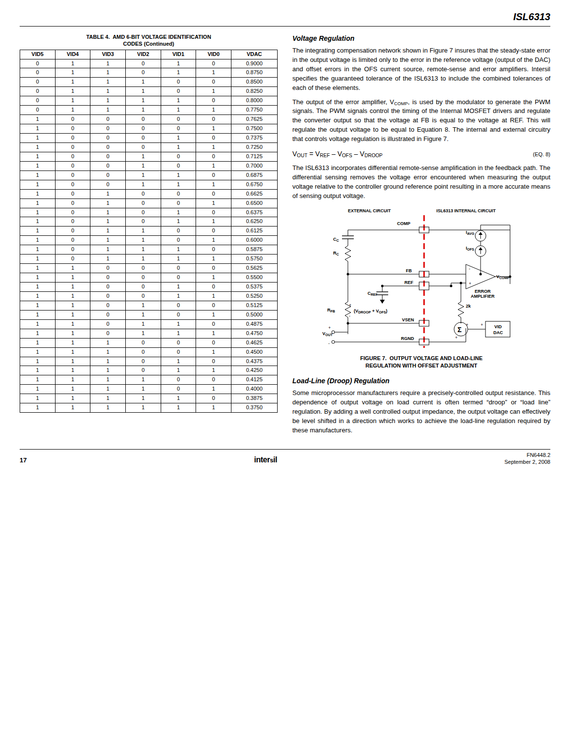ISL6313
TABLE 4. AMD 6-BIT VOLTAGE IDENTIFICATION
CODES (Continued)
| VID5 | VID4 | VID3 | VID2 | VID1 | VID0 | VDAC |
| --- | --- | --- | --- | --- | --- | --- |
| 0 | 1 | 1 | 0 | 1 | 0 | 0.9000 |
| 0 | 1 | 1 | 0 | 1 | 1 | 0.8750 |
| 0 | 1 | 1 | 1 | 0 | 0 | 0.8500 |
| 0 | 1 | 1 | 1 | 0 | 1 | 0.8250 |
| 0 | 1 | 1 | 1 | 1 | 0 | 0.8000 |
| 0 | 1 | 1 | 1 | 1 | 1 | 0.7750 |
| 1 | 0 | 0 | 0 | 0 | 0 | 0.7625 |
| 1 | 0 | 0 | 0 | 0 | 1 | 0.7500 |
| 1 | 0 | 0 | 0 | 1 | 0 | 0.7375 |
| 1 | 0 | 0 | 0 | 1 | 1 | 0.7250 |
| 1 | 0 | 0 | 1 | 0 | 0 | 0.7125 |
| 1 | 0 | 0 | 1 | 0 | 1 | 0.7000 |
| 1 | 0 | 0 | 1 | 1 | 0 | 0.6875 |
| 1 | 0 | 0 | 1 | 1 | 1 | 0.6750 |
| 1 | 0 | 1 | 0 | 0 | 0 | 0.6625 |
| 1 | 0 | 1 | 0 | 0 | 1 | 0.6500 |
| 1 | 0 | 1 | 0 | 1 | 0 | 0.6375 |
| 1 | 0 | 1 | 0 | 1 | 1 | 0.6250 |
| 1 | 0 | 1 | 1 | 0 | 0 | 0.6125 |
| 1 | 0 | 1 | 1 | 0 | 1 | 0.6000 |
| 1 | 0 | 1 | 1 | 1 | 0 | 0.5875 |
| 1 | 0 | 1 | 1 | 1 | 1 | 0.5750 |
| 1 | 1 | 0 | 0 | 0 | 0 | 0.5625 |
| 1 | 1 | 0 | 0 | 0 | 1 | 0.5500 |
| 1 | 1 | 0 | 0 | 1 | 0 | 0.5375 |
| 1 | 1 | 0 | 0 | 1 | 1 | 0.5250 |
| 1 | 1 | 0 | 1 | 0 | 0 | 0.5125 |
| 1 | 1 | 0 | 1 | 0 | 1 | 0.5000 |
| 1 | 1 | 0 | 1 | 1 | 0 | 0.4875 |
| 1 | 1 | 0 | 1 | 1 | 1 | 0.4750 |
| 1 | 1 | 1 | 0 | 0 | 0 | 0.4625 |
| 1 | 1 | 1 | 0 | 0 | 1 | 0.4500 |
| 1 | 1 | 1 | 0 | 1 | 0 | 0.4375 |
| 1 | 1 | 1 | 0 | 1 | 1 | 0.4250 |
| 1 | 1 | 1 | 1 | 0 | 0 | 0.4125 |
| 1 | 1 | 1 | 1 | 0 | 1 | 0.4000 |
| 1 | 1 | 1 | 1 | 1 | 0 | 0.3875 |
| 1 | 1 | 1 | 1 | 1 | 1 | 0.3750 |
Voltage Regulation
The integrating compensation network shown in Figure 7 insures that the steady-state error in the output voltage is limited only to the error in the reference voltage (output of the DAC) and offset errors in the OFS current source, remote-sense and error amplifiers. Intersil specifies the guaranteed tolerance of the ISL6313 to include the combined tolerances of each of these elements.
The output of the error amplifier, VCOMP, is used by the modulator to generate the PWM signals. The PWM signals control the timing of the Internal MOSFET drivers and regulate the converter output so that the voltage at FB is equal to the voltage at REF. This will regulate the output voltage to be equal to Equation 8. The internal and external circuitry that controls voltage regulation is illustrated in Figure 7.
VOUT = VREF – VOFS – VDROOP (EQ. 8)
The ISL6313 incorporates differential remote-sense amplification in the feedback path. The differential sensing removes the voltage error encountered when measuring the output voltage relative to the controller ground reference point resulting in a more accurate means of sensing output voltage.
EXTERNAL CIRCUIT ISL6313 INTERNAL CIRCUIT COMP CC RC FB REF CREF RFB + - (VDROOP + VOFS) VSEN + VOUT - RGND - + VCOMP ERROR AMPLIFIER IAVG IOFS 2k Σ + + VID DAC +
FIGURE 7. OUTPUT VOLTAGE AND LOAD-LINE
REGULATION WITH OFFSET ADJUSTMENT
Load-Line (Droop) Regulation
Some microprocessor manufacturers require a precisely-controlled output resistance. This dependence of output voltage on load current is often termed “droop” or “load line” regulation. By adding a well controlled output impedance, the output voltage can effectively be level shifted in a direction which works to achieve the load-line regulation required by these manufacturers.
17
intersil
FN6448.2
September 2, 2008